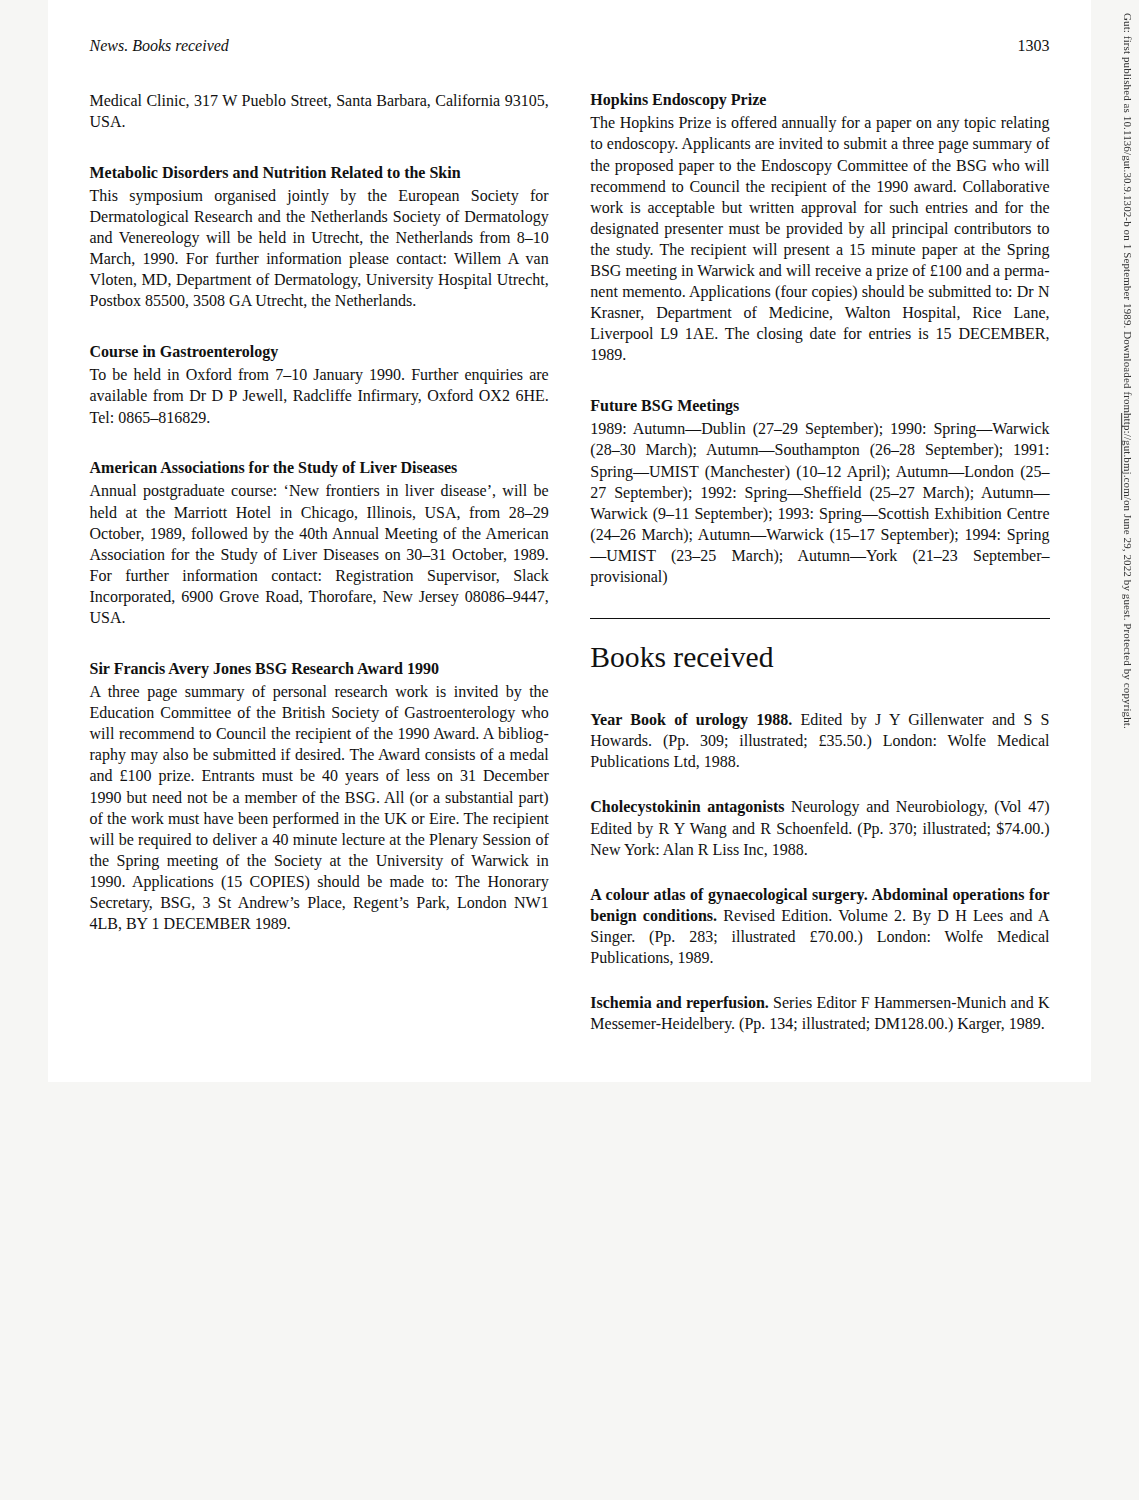Gut: first published as 10.1136/gut.30.9.1302-b on 1 September 1989. Downloaded from http://gut.bmj.com/ on June 29, 2022 by guest. Protected by copyright.
News. Books received 1303
Medical Clinic, 317 W Pueblo Street, Santa Barbara, California 93105, USA.
Metabolic Disorders and Nutrition Related to the Skin
This symposium organised jointly by the European Society for Dermatological Research and the Netherlands Society of Dermatology and Venereology will be held in Utrecht, the Netherlands from 8–10 March, 1990. For further information please contact: Willem A van Vloten, MD, Department of Dermatology, University Hospital Utrecht, Postbox 85500, 3508 GA Utrecht, the Netherlands.
Course in Gastroenterology
To be held in Oxford from 7–10 January 1990. Further enquiries are available from Dr D P Jewell, Radcliffe Infirmary, Oxford OX2 6HE. Tel: 0865–816829.
American Associations for the Study of Liver Diseases
Annual postgraduate course: ‘New frontiers in liver disease’, will be held at the Marriott Hotel in Chicago, Illinois, USA, from 28–29 October, 1989, followed by the 40th Annual Meeting of the American Association for the Study of Liver Diseases on 30–31 October, 1989. For further information contact: Registration Supervisor, Slack Incorporated, 6900 Grove Road, Thorofare, New Jersey 08086–9447, USA.
Sir Francis Avery Jones BSG Research Award 1990
A three page summary of personal research work is invited by the Education Committee of the British Society of Gastroenterology who will recommend to Council the recipient of the 1990 Award. A bibliography may also be submitted if desired. The Award consists of a medal and £100 prize. Entrants must be 40 years of less on 31 December 1990 but need not be a member of the BSG. All (or a substantial part) of the work must have been performed in the UK or Eire. The recipient will be required to deliver a 40 minute lecture at the Plenary Session of the Spring meeting of the Society at the University of Warwick in 1990. Applications (15 COPIES) should be made to: The Honorary Secretary, BSG, 3 St Andrew’s Place, Regent’s Park, London NW1 4LB, BY 1 DECEMBER 1989.
Hopkins Endoscopy Prize
The Hopkins Prize is offered annually for a paper on any topic relating to endoscopy. Applicants are invited to submit a three page summary of the proposed paper to the Endoscopy Committee of the BSG who will recommend to Council the recipient of the 1990 award. Collaborative work is acceptable but written approval for such entries and for the designated presenter must be provided by all principal contributors to the study. The recipient will present a 15 minute paper at the Spring BSG meeting in Warwick and will receive a prize of £100 and a permanent memento. Applications (four copies) should be submitted to: Dr N Krasner, Department of Medicine, Walton Hospital, Rice Lane, Liverpool L9 1AE. The closing date for entries is 15 DECEMBER, 1989.
Future BSG Meetings
1989: Autumn—Dublin (27–29 September); 1990: Spring—Warwick (28–30 March); Autumn—Southampton (26–28 September); 1991: Spring—UMIST (Manchester) (10–12 April); Autumn—London (25–27 September); 1992: Spring—Sheffield (25–27 March); Autumn—Warwick (9–11 September); 1993: Spring—Scottish Exhibition Centre (24–26 March); Autumn—Warwick (15–17 September); 1994: Spring—UMIST (23–25 March); Autumn—York (21–23 September–provisional)
Books received
Year Book of urology 1988. Edited by J Y Gillenwater and S S Howards. (Pp. 309; illustrated; £35.50.) London: Wolfe Medical Publications Ltd, 1988.
Cholecystokinin antagonists Neurology and Neurobiology, (Vol 47) Edited by R Y Wang and R Schoenfeld. (Pp. 370; illustrated; $74.00.) New York: Alan R Liss Inc, 1988.
A colour atlas of gynaecological surgery. Abdominal operations for benign conditions. Revised Edition. Volume 2. By D H Lees and A Singer. (Pp. 283; illustrated £70.00.) London: Wolfe Medical Publications, 1989.
Ischemia and reperfusion. Series Editor F Hammersen-Munich and K Messemer-Heidelbery. (Pp. 134; illustrated; DM128.00.) Karger, 1989.